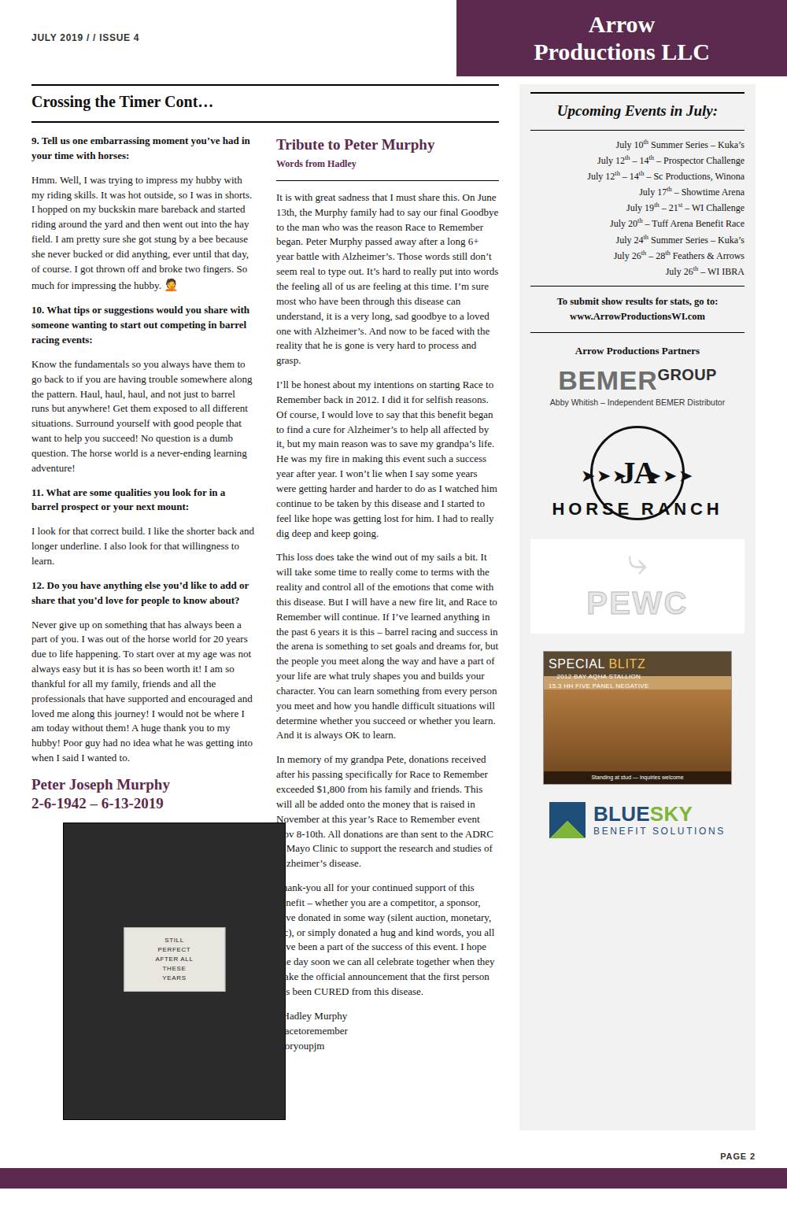JULY 2019 / / ISSUE 4
Arrow
Productions LLC
Crossing the Timer Cont…
9. Tell us one embarrassing moment you’ve had in your time with horses:
Hmm. Well, I was trying to impress my hubby with my riding skills. It was hot outside, so I was in shorts. I hopped on my buckskin mare bareback and started riding around the yard and then went out into the hay field. I am pretty sure she got stung by a bee because she never bucked or did anything, ever until that day, of course. I got thrown off and broke two fingers. So much for impressing the hubby. 🤦
10. What tips or suggestions would you share with someone wanting to start out competing in barrel racing events:
Know the fundamentals so you always have them to go back to if you are having trouble somewhere along the pattern. Haul, haul, haul, and not just to barrel runs but anywhere! Get them exposed to all different situations. Surround yourself with good people that want to help you succeed! No question is a dumb question. The horse world is a never-ending learning adventure!
11. What are some qualities you look for in a barrel prospect or your next mount:
I look for that correct build. I like the shorter back and longer underline. I also look for that willingness to learn.
12. Do you have anything else you’d like to add or share that you’d love for people to know about?
Never give up on something that has always been a part of you. I was out of the horse world for 20 years due to life happening. To start over at my age was not always easy but it is has so been worth it! I am so thankful for all my family, friends and all the professionals that have supported and encouraged and loved me along this journey! I would not be where I am today without them! A huge thank you to my hubby! Poor guy had no idea what he was getting into when I said I wanted to.
Peter Joseph Murphy
2-6-1942 – 6-13-2019
STILL
PERFECT
AFTER ALL
THESE
YEARS
Tribute to Peter Murphy
Words from Hadley
It is with great sadness that I must share this. On June 13th, the Murphy family had to say our final Goodbye to the man who was the reason Race to Remember began. Peter Murphy passed away after a long 6+ year battle with Alzheimer’s. Those words still don’t seem real to type out. It’s hard to really put into words the feeling all of us are feeling at this time. I’m sure most who have been through this disease can understand, it is a very long, sad goodbye to a loved one with Alzheimer’s. And now to be faced with the reality that he is gone is very hard to process and grasp.
I’ll be honest about my intentions on starting Race to Remember back in 2012. I did it for selfish reasons. Of course, I would love to say that this benefit began to find a cure for Alzheimer’s to help all affected by it, but my main reason was to save my grandpa’s life. He was my fire in making this event such a success year after year. I won’t lie when I say some years were getting harder and harder to do as I watched him continue to be taken by this disease and I started to feel like hope was getting lost for him. I had to really dig deep and keep going.
This loss does take the wind out of my sails a bit. It will take some time to really come to terms with the reality and control all of the emotions that come with this disease. But I will have a new fire lit, and Race to Remember will continue. If I’ve learned anything in the past 6 years it is this – barrel racing and success in the arena is something to set goals and dreams for, but the people you meet along the way and have a part of your life are what truly shapes you and builds your character. You can learn something from every person you meet and how you handle difficult situations will determine whether you succeed or whether you learn. And it is always OK to learn.
In memory of my grandpa Pete, donations received after his passing specifically for Race to Remember exceeded $1,800 from his family and friends. This will all be added onto the money that is raised in November at this year’s Race to Remember event Nov 8-10th. All donations are than sent to the ADRC at Mayo Clinic to support the research and studies of Alzheimer’s disease.
Thank-you all for your continued support of this benefit – whether you are a competitor, a sponsor, have donated in some way (silent auction, monetary, etc), or simply donated a hug and kind words, you all have been a part of the success of this event. I hope one day soon we can all celebrate together when they make the official announcement that the first person has been CURED from this disease.
- Hadley Murphy
#racetoremember
#foryoupjm
Upcoming Events in July:
July 10th Summer Series – Kuka’s
July 12th – 14th – Prospector Challenge
July 12th – 14th – Sc Productions, Winona
July 17th – Showtime Arena
July 19th – 21st – WI Challenge
July 20th – Tuff Arena Benefit Race
July 24th Summer Series – Kuka’s
July 26th – 28th Feathers & Arrows
July 26th – WI IBRA
To submit show results for stats, go to:
www.ArrowProductionsWI.com
Arrow Productions Partners
BEMERGROUP
Abby Whitish – Independent BEMER Distributor
JA
➤➤➤ ➤➤➤
HORSE RANCH
⤷
PEWC
SPECIAL BLITZ
2012 BAY AQHA STALLION
15.3 HH FIVE PANEL NEGATIVE
Standing at stud — inquiries welcome
BLUESKY
BENEFIT SOLUTIONS
PAGE 2